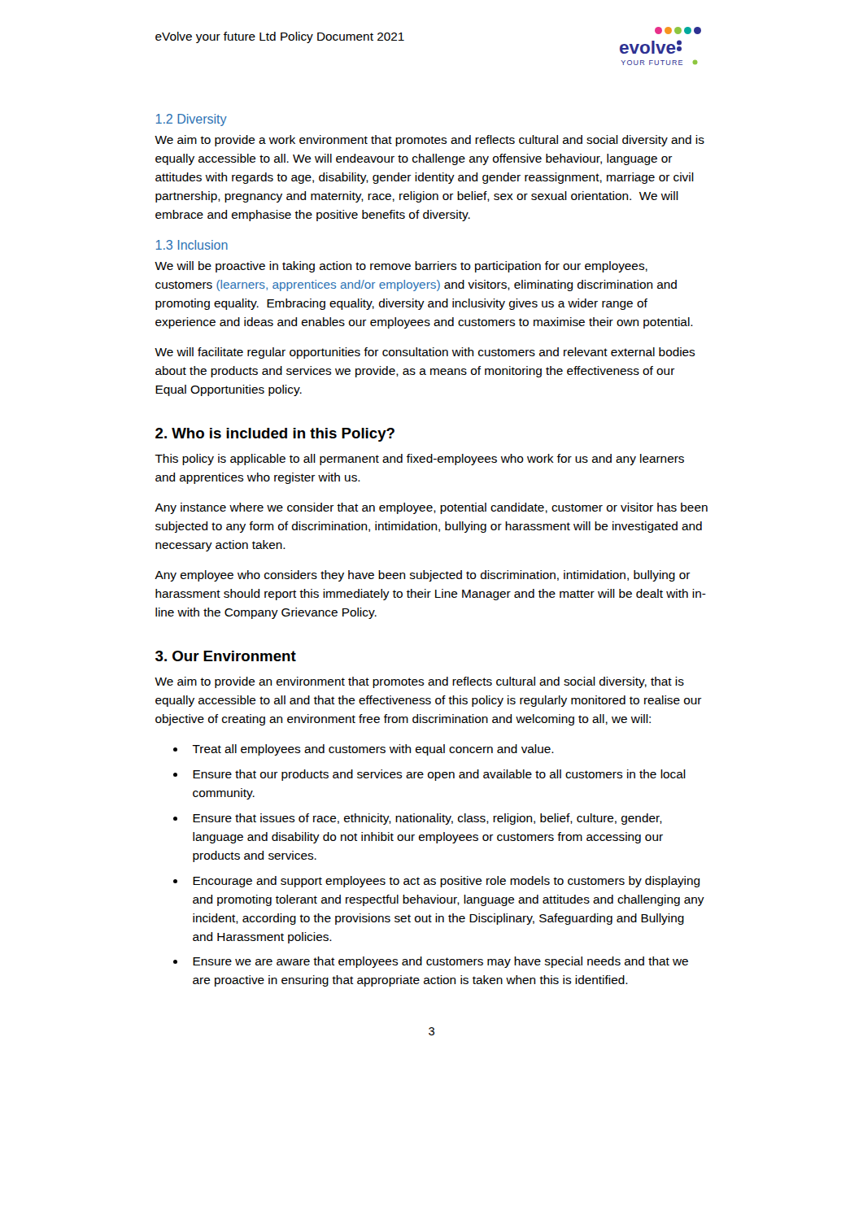eVolve your future Ltd Policy Document 2021
evolve YOUR FUTURE
1.2 Diversity
We aim to provide a work environment that promotes and reflects cultural and social diversity and is equally accessible to all. We will endeavour to challenge any offensive behaviour, language or attitudes with regards to age, disability, gender identity and gender reassignment, marriage or civil partnership, pregnancy and maternity, race, religion or belief, sex or sexual orientation. We will embrace and emphasise the positive benefits of diversity.
1.3 Inclusion
We will be proactive in taking action to remove barriers to participation for our employees, customers (learners, apprentices and/or employers) and visitors, eliminating discrimination and promoting equality. Embracing equality, diversity and inclusivity gives us a wider range of experience and ideas and enables our employees and customers to maximise their own potential.
We will facilitate regular opportunities for consultation with customers and relevant external bodies about the products and services we provide, as a means of monitoring the effectiveness of our Equal Opportunities policy.
2. Who is included in this Policy?
This policy is applicable to all permanent and fixed-employees who work for us and any learners and apprentices who register with us.
Any instance where we consider that an employee, potential candidate, customer or visitor has been subjected to any form of discrimination, intimidation, bullying or harassment will be investigated and necessary action taken.
Any employee who considers they have been subjected to discrimination, intimidation, bullying or harassment should report this immediately to their Line Manager and the matter will be dealt with in-line with the Company Grievance Policy.
3. Our Environment
We aim to provide an environment that promotes and reflects cultural and social diversity, that is equally accessible to all and that the effectiveness of this policy is regularly monitored to realise our objective of creating an environment free from discrimination and welcoming to all, we will:
Treat all employees and customers with equal concern and value.
Ensure that our products and services are open and available to all customers in the local community.
Ensure that issues of race, ethnicity, nationality, class, religion, belief, culture, gender, language and disability do not inhibit our employees or customers from accessing our products and services.
Encourage and support employees to act as positive role models to customers by displaying and promoting tolerant and respectful behaviour, language and attitudes and challenging any incident, according to the provisions set out in the Disciplinary, Safeguarding and Bullying and Harassment policies.
Ensure we are aware that employees and customers may have special needs and that we are proactive in ensuring that appropriate action is taken when this is identified.
3